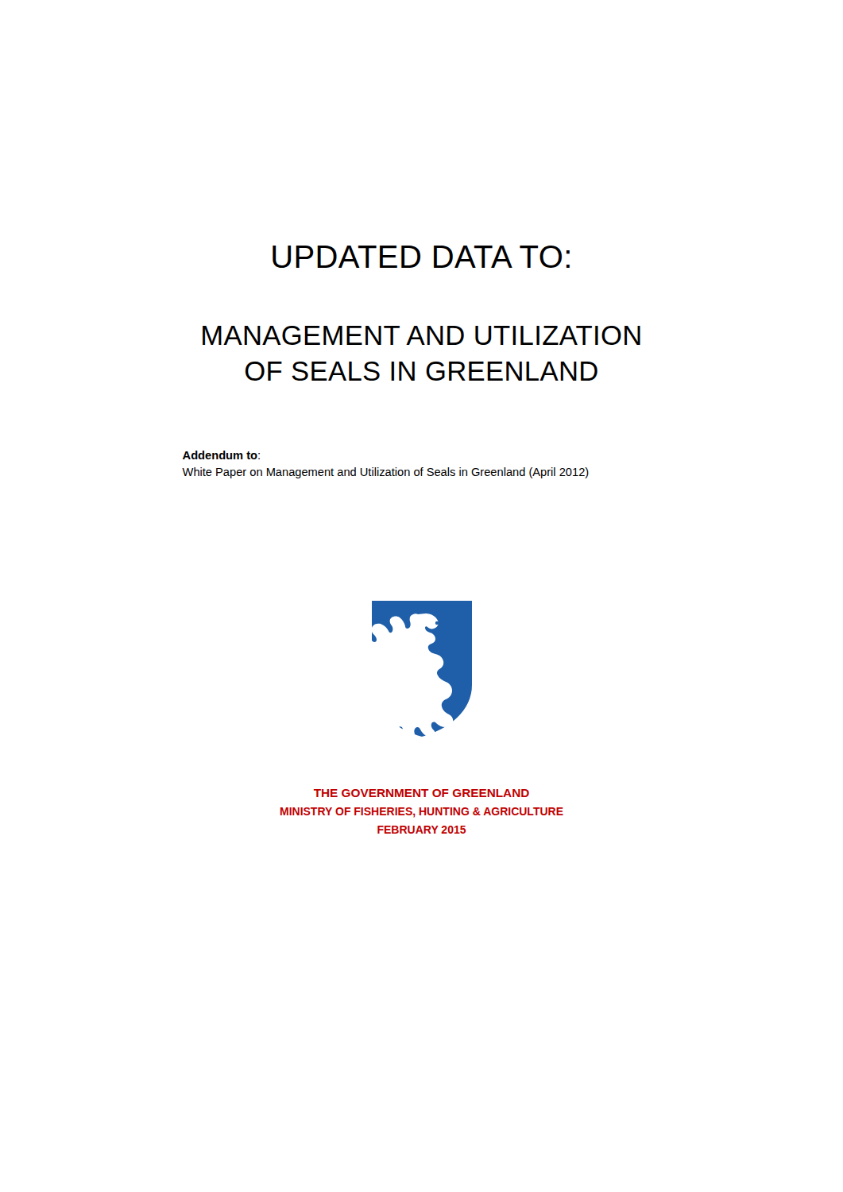UPDATED DATA TO:
MANAGEMENT AND UTILIZATION
OF SEALS IN GREENLAND
Addendum to:
White Paper on Management and Utilization of Seals in Greenland (April 2012)
THE GOVERNMENT OF GREENLAND
MINISTRY OF FISHERIES, HUNTING & AGRICULTURE
FEBRUARY 2015